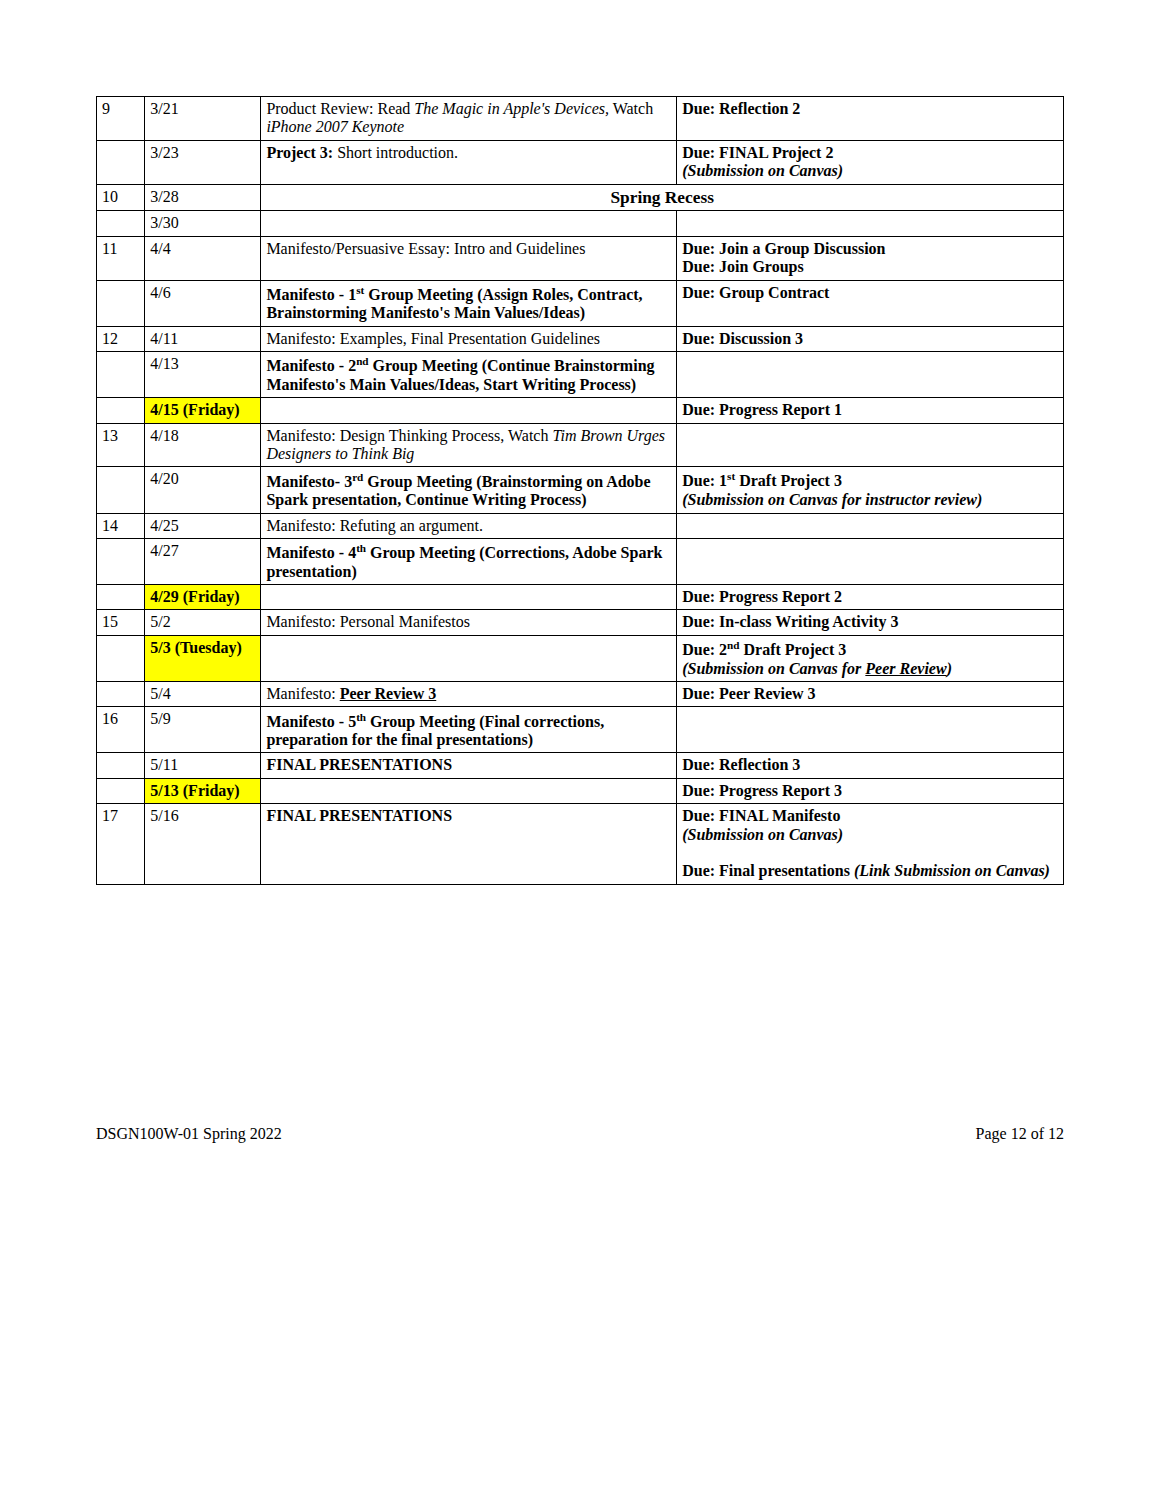| 9 | 3/21 | Product Review: Read The Magic in Apple's Devices, Watch iPhone 2007 Keynote | Due: Reflection 2 |
| | 3/23 | Project 3: Short introduction. | Due: FINAL Project 2 (Submission on Canvas) |
| 10 | 3/28 | Spring Recess |
| | 3/30 | | |
| 11 | 4/4 | Manifesto/Persuasive Essay: Intro and Guidelines | Due: Join a Group Discussion Due: Join Groups |
| | 4/6 | Manifesto - 1 st Group Meeting (Assign Roles, Contract, Brainstorming Manifesto's Main Values/Ideas) | Due: Group Contract |
| 12 | 4/11 | Manifesto: Examples, Final Presentation Guidelines | Due: Discussion 3 |
| | 4/13 | Manifesto - 2 nd Group Meeting (Continue Brainstorming Manifesto's Main Values/Ideas, Start Writing Process) | |
| | 4/15 (Friday) | | Due: Progress Report 1 |
| 13 | 4/18 | Manifesto: Design Thinking Process, Watch Tim Brown Urges Designers to Think Big | |
| | 4/20 | Manifesto- 3 rd Group Meeting (Brainstorming on Adobe Spark presentation, Continue Writing Process) | Due: 1 st Draft Project 3 (Submission on Canvas for instructor review) |
| 14 | 4/25 | Manifesto: Refuting an argument. | |
| | 4/27 | Manifesto - 4 th Group Meeting (Corrections, Adobe Spark presentation) | |
| | 4/29 (Friday) | | Due: Progress Report 2 |
| 15 | 5/2 | Manifesto: Personal Manifestos | Due: In-class Writing Activity 3 |
| | 5/3 (Tuesday) | | Due: 2 nd Draft Project 3 (Submission on Canvas for Peer Review ) |
| | 5/4 | Manifesto: Peer Review 3 | Due: Peer Review 3 |
| 16 | 5/9 | Manifesto - 5 th Group Meeting (Final corrections, preparation for the final presentations) | |
| | 5/11 | FINAL PRESENTATIONS | Due: Reflection 3 |
| | 5/13 (Friday) | | Due: Progress Report 3 |
| 17 | 5/16 | FINAL PRESENTATIONS | Due: FINAL Manifesto (Submission on Canvas) Due: Final presentations (Link Submission on Canvas) |
DSGN100W-01 Spring 2022 Page 12 of 12